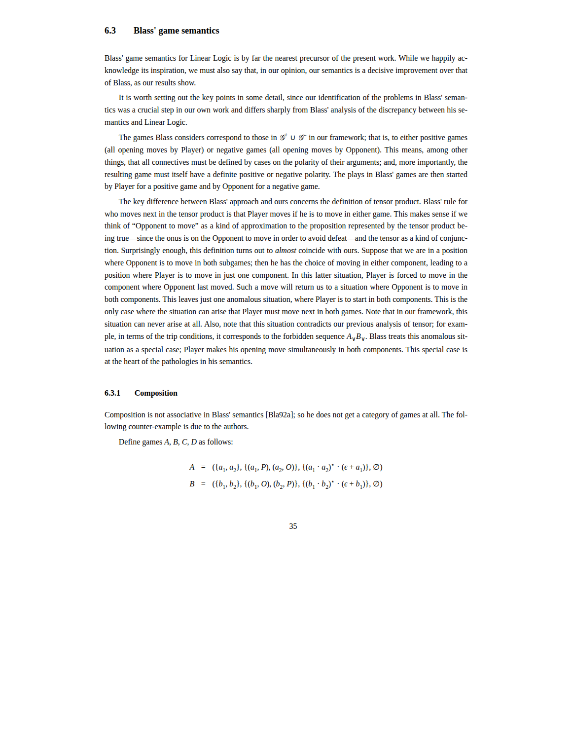6.3 Blass' game semantics
Blass' game semantics for Linear Logic is by far the nearest precursor of the present work. While we happily acknowledge its inspiration, we must also say that, in our opinion, our semantics is a decisive improvement over that of Blass, as our results show.
It is worth setting out the key points in some detail, since our identification of the problems in Blass' semantics was a crucial step in our own work and differs sharply from Blass' analysis of the discrepancy between his semantics and Linear Logic.
The games Blass considers correspond to those in 𝒢+ ∪ 𝒢− in our framework; that is, to either positive games (all opening moves by Player) or negative games (all opening moves by Opponent). This means, among other things, that all connectives must be defined by cases on the polarity of their arguments; and, more importantly, the resulting game must itself have a definite positive or negative polarity. The plays in Blass' games are then started by Player for a positive game and by Opponent for a negative game.
The key difference between Blass' approach and ours concerns the definition of tensor product. Blass' rule for who moves next in the tensor product is that Player moves if he is to move in either game. This makes sense if we think of “Opponent to move” as a kind of approximation to the proposition represented by the tensor product being true—since the onus is on the Opponent to move in order to avoid defeat—and the tensor as a kind of conjunction. Surprisingly enough, this definition turns out to almost coincide with ours. Suppose that we are in a position where Opponent is to move in both subgames; then he has the choice of moving in either component, leading to a position where Player is to move in just one component. In this latter situation, Player is forced to move in the component where Opponent last moved. Such a move will return us to a situation where Opponent is to move in both components. This leaves just one anomalous situation, where Player is to start in both components. This is the only case where the situation can arise that Player must move next in both games. Note that in our framework, this situation can never arise at all. Also, note that this situation contradicts our previous analysis of tensor; for example, in terms of the trip conditions, it corresponds to the forbidden sequence A∨B∨. Blass treats this anomalous situation as a special case; Player makes his opening move simultaneously in both components. This special case is at the heart of the pathologies in his semantics.
6.3.1 Composition
Composition is not associative in Blass' semantics [Bla92a]; so he does not get a category of games at all. The following counter-example is due to the authors.
Define games A, B, C, D as follows:
| A | = | ({ a 1 , a 2 }, {( a 1 , P ), ( a 2 , O )}, {( a 1 · a 2 ) ⋆ · ( ϵ + a 1 )}, ∅ ) |
| B | = | ({ b 1 , b 2 }, {( b 1 , O ), ( b 2 , P )}, {( b 1 · b 2 ) ⋆ · ( ϵ + b 1 )}, ∅ ) |
35